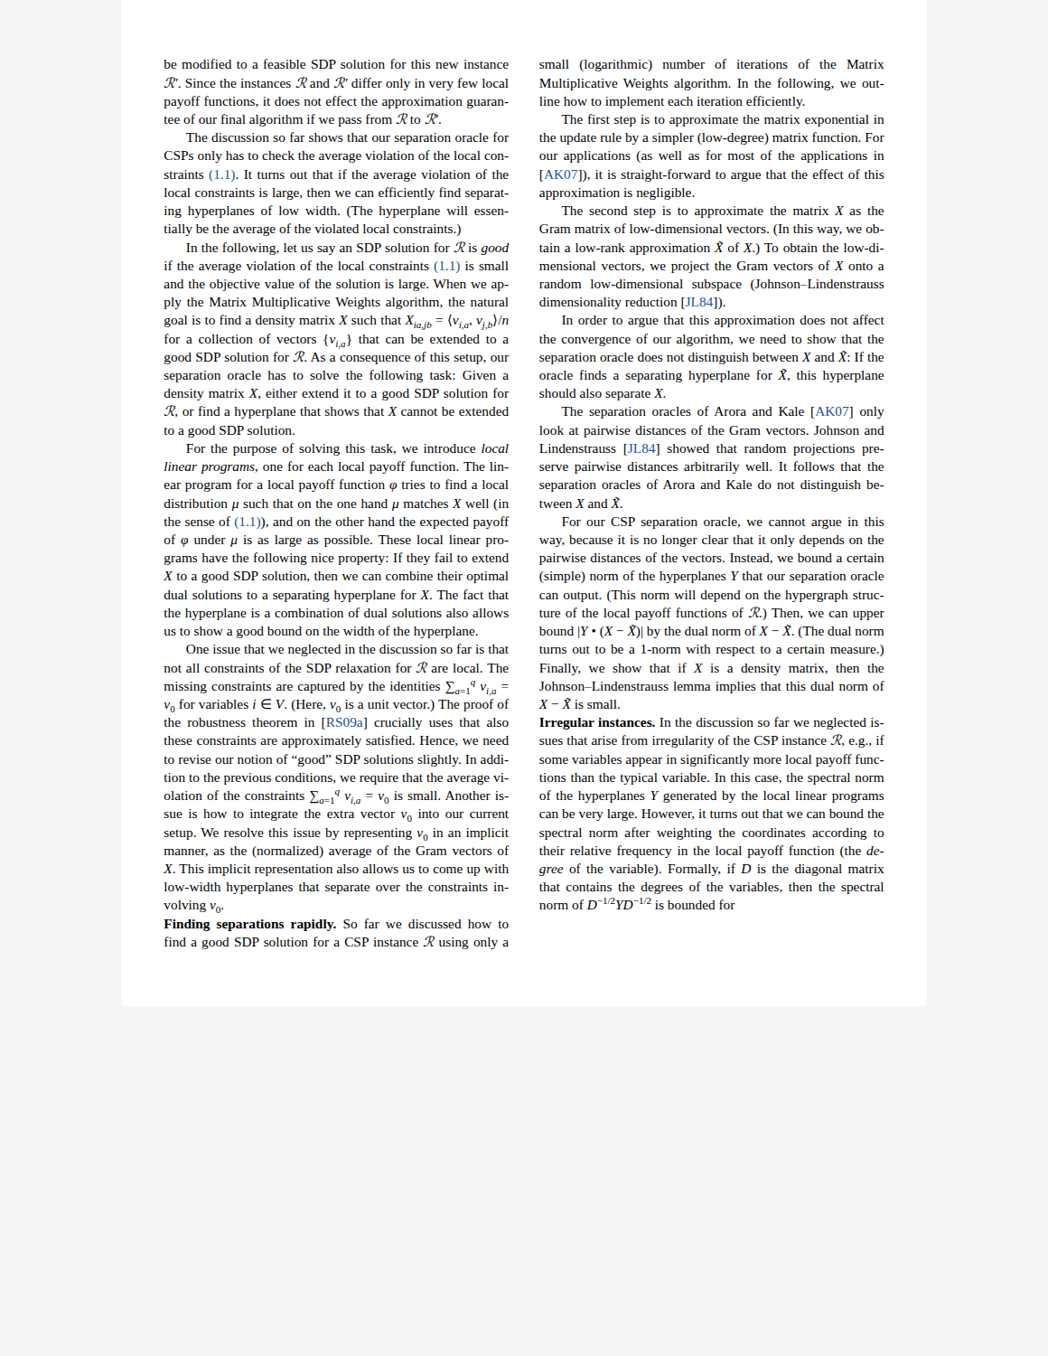be modified to a feasible SDP solution for this new instance ℛ′. Since the instances ℛ and ℛ′ differ only in very few local payoff functions, it does not effect the approximation guarantee of our final algorithm if we pass from ℛ to ℛ′.
The discussion so far shows that our separation oracle for CSPs only has to check the average violation of the local constraints (1.1). It turns out that if the average violation of the local constraints is large, then we can efficiently find separating hyperplanes of low width. (The hyperplane will essentially be the average of the violated local constraints.)
In the following, let us say an SDP solution for ℛ is good if the average violation of the local constraints (1.1) is small and the objective value of the solution is large. When we apply the Matrix Multiplicative Weights algorithm, the natural goal is to find a density matrix X such that Xia,jb = ⟨vi,a, vj,b⟩/n for a collection of vectors {vi,a} that can be extended to a good SDP solution for ℛ. As a consequence of this setup, our separation oracle has to solve the following task: Given a density matrix X, either extend it to a good SDP solution for ℛ, or find a hyperplane that shows that X cannot be extended to a good SDP solution.
For the purpose of solving this task, we introduce local linear programs, one for each local payoff function. The linear program for a local payoff function φ tries to find a local distribution μ such that on the one hand μ matches X well (in the sense of (1.1)), and on the other hand the expected payoff of φ under μ is as large as possible. These local linear programs have the following nice property: If they fail to extend X to a good SDP solution, then we can combine their optimal dual solutions to a separating hyperplane for X. The fact that the hyperplane is a combination of dual solutions also allows us to show a good bound on the width of the hyperplane.
One issue that we neglected in the discussion so far is that not all constraints of the SDP relaxation for ℛ are local. The missing constraints are captured by the identities ∑a=1q vi,a = v0 for variables i ∈ V. (Here, v0 is a unit vector.) The proof of the robustness theorem in [RS09a] crucially uses that also these constraints are approximately satisfied. Hence, we need to revise our notion of “good” SDP solutions slightly. In addition to the previous conditions, we require that the average violation of the constraints ∑a=1q vi,a = v0 is small. Another issue is how to integrate the extra vector v0 into our current setup. We resolve this issue by representing v0 in an implicit manner, as the (normalized) average of the Gram vectors of X. This implicit representation also allows us to come up with low-width hyperplanes that separate over the constraints involving v0.
Finding separations rapidly. So far we discussed how to find a good SDP solution for a CSP instance ℛ using only a small (logarithmic) number of iterations of the Matrix Multiplicative Weights algorithm. In the following, we outline how to implement each iteration efficiently.
The first step is to approximate the matrix exponential in the update rule by a simpler (low-degree) matrix function. For our applications (as well as for most of the applications in [AK07]), it is straight-forward to argue that the effect of this approximation is negligible.
The second step is to approximate the matrix X as the Gram matrix of low-dimensional vectors. (In this way, we obtain a low-rank approximation X̃ of X.) To obtain the low-dimensional vectors, we project the Gram vectors of X onto a random low-dimensional subspace (Johnson–Lindenstrauss dimensionality reduction [JL84]).
In order to argue that this approximation does not affect the convergence of our algorithm, we need to show that the separation oracle does not distinguish between X and X̃: If the oracle finds a separating hyperplane for X̃, this hyperplane should also separate X.
The separation oracles of Arora and Kale [AK07] only look at pairwise distances of the Gram vectors. Johnson and Lindenstrauss [JL84] showed that random projections preserve pairwise distances arbitrarily well. It follows that the separation oracles of Arora and Kale do not distinguish between X and X̃.
For our CSP separation oracle, we cannot argue in this way, because it is no longer clear that it only depends on the pairwise distances of the vectors. Instead, we bound a certain (simple) norm of the hyperplanes Y that our separation oracle can output. (This norm will depend on the hypergraph structure of the local payoff functions of ℛ.) Then, we can upper bound |Y • (X − X̃)| by the dual norm of X − X̃. (The dual norm turns out to be a 1-norm with respect to a certain measure.) Finally, we show that if X is a density matrix, then the Johnson–Lindenstrauss lemma implies that this dual norm of X − X̃ is small.
Irregular instances. In the discussion so far we neglected issues that arise from irregularity of the CSP instance ℛ, e.g., if some variables appear in significantly more local payoff functions than the typical variable. In this case, the spectral norm of the hyperplanes Y generated by the local linear programs can be very large. However, it turns out that we can bound the spectral norm after weighting the coordinates according to their relative frequency in the local payoff function (the degree of the variable). Formally, if D is the diagonal matrix that contains the degrees of the variables, then the spectral norm of D−1/2YD−1/2 is bounded for